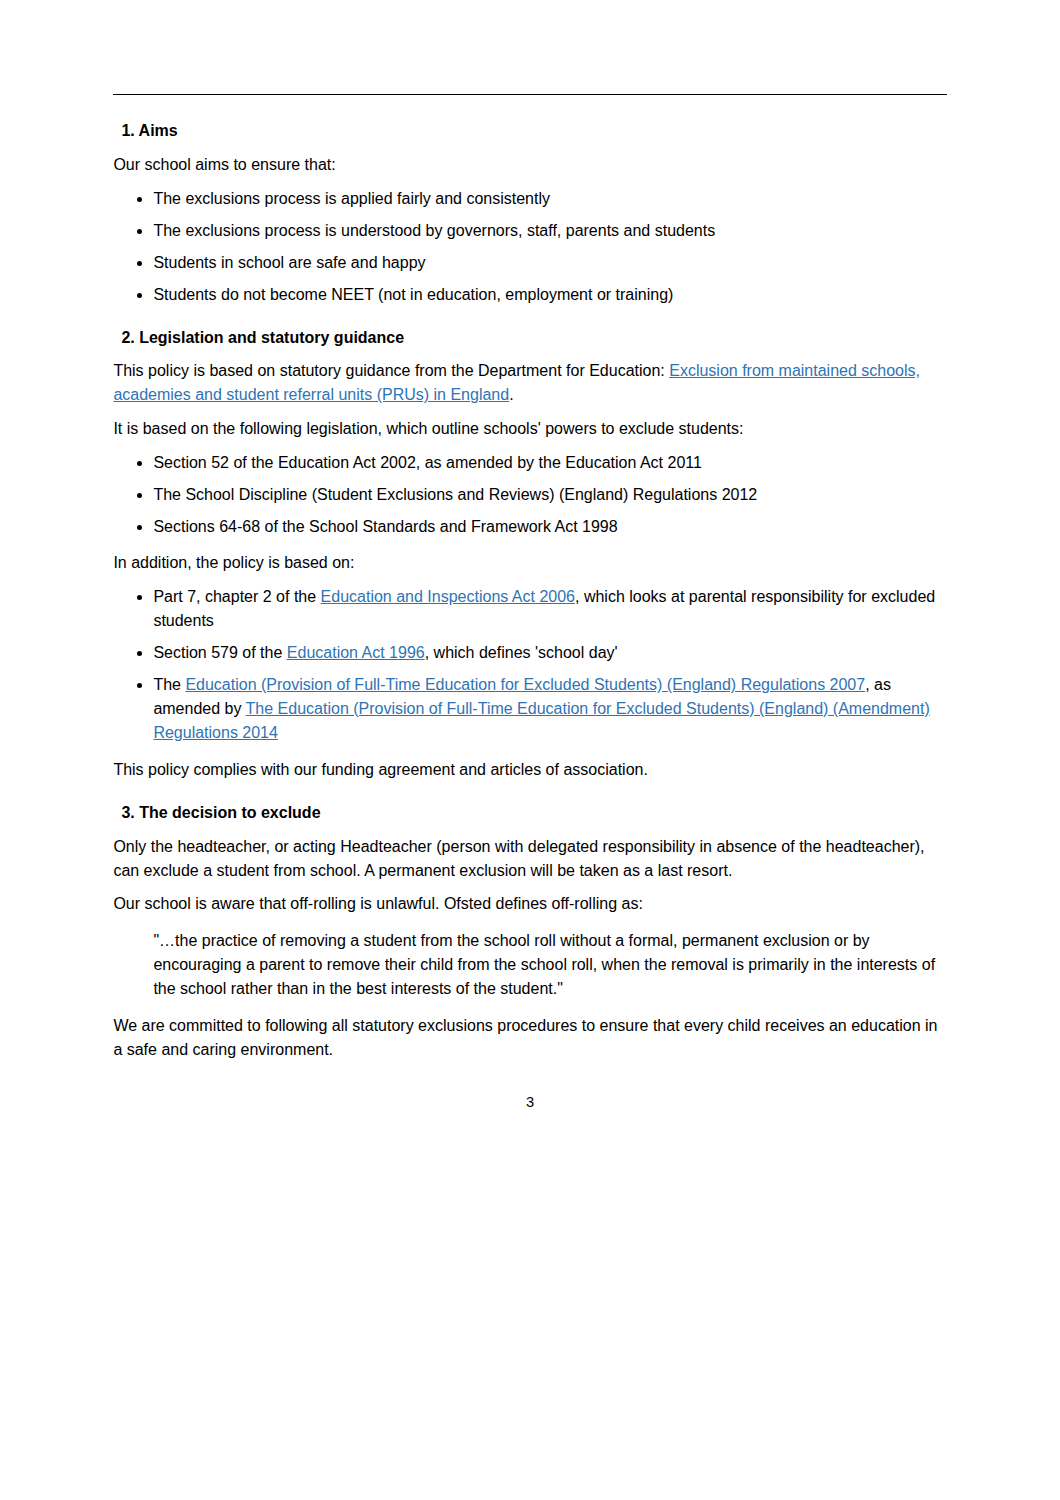1. Aims
Our school aims to ensure that:
The exclusions process is applied fairly and consistently
The exclusions process is understood by governors, staff, parents and students
Students in school are safe and happy
Students do not become NEET (not in education, employment or training)
2. Legislation and statutory guidance
This policy is based on statutory guidance from the Department for Education: Exclusion from maintained schools, academies and student referral units (PRUs) in England.
It is based on the following legislation, which outline schools' powers to exclude students:
Section 52 of the Education Act 2002, as amended by the Education Act 2011
The School Discipline (Student Exclusions and Reviews) (England) Regulations 2012
Sections 64-68 of the School Standards and Framework Act 1998
In addition, the policy is based on:
Part 7, chapter 2 of the Education and Inspections Act 2006, which looks at parental responsibility for excluded students
Section 579 of the Education Act 1996, which defines 'school day'
The Education (Provision of Full-Time Education for Excluded Students) (England) Regulations 2007, as amended by The Education (Provision of Full-Time Education for Excluded Students) (England) (Amendment) Regulations 2014
This policy complies with our funding agreement and articles of association.
3. The decision to exclude
Only the headteacher, or acting Headteacher (person with delegated responsibility in absence of the headteacher), can exclude a student from school. A permanent exclusion will be taken as a last resort.
Our school is aware that off-rolling is unlawful. Ofsted defines off-rolling as:
"…the practice of removing a student from the school roll without a formal, permanent exclusion or by encouraging a parent to remove their child from the school roll, when the removal is primarily in the interests of the school rather than in the best interests of the student."
We are committed to following all statutory exclusions procedures to ensure that every child receives an education in a safe and caring environment.
3